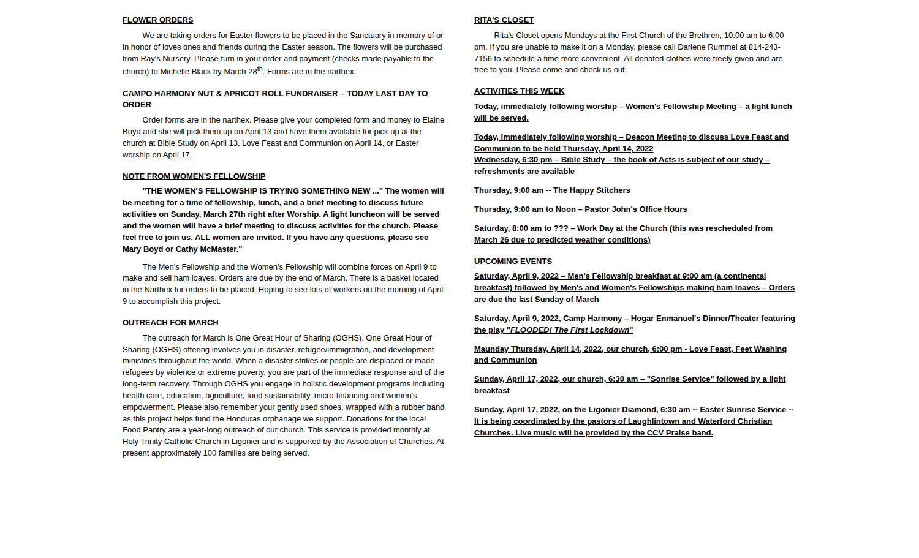Flower Orders
We are taking orders for Easter flowers to be placed in the Sanctuary in memory of or in honor of loves ones and friends during the Easter season. The flowers will be purchased from Ray's Nursery. Please turn in your order and payment (checks made payable to the church) to Michelle Black by March 28th. Forms are in the narthex.
Campo Harmony Nut & Apricot Roll Fundraiser – Today Last Day to Order
Order forms are in the narthex. Please give your completed form and money to Elaine Boyd and she will pick them up on April 13 and have them available for pick up at the church at Bible Study on April 13, Love Feast and Communion on April 14, or Easter worship on April 17.
Note from Women's Fellowship
"THE WOMEN'S FELLOWSHIP IS TRYING SOMETHING NEW ..." The women will be meeting for a time of fellowship, lunch, and a brief meeting to discuss future activities on Sunday, March 27th right after Worship. A light luncheon will be served and the women will have a brief meeting to discuss activities for the church. Please feel free to join us. ALL women are invited. If you have any questions, please see Mary Boyd or Cathy McMaster."
The Men's Fellowship and the Women's Fellowship will combine forces on April 9 to make and sell ham loaves. Orders are due by the end of March. There is a basket located in the Narthex for orders to be placed. Hoping to see lots of workers on the morning of April 9 to accomplish this project.
Outreach for March
The outreach for March is One Great Hour of Sharing (OGHS). One Great Hour of Sharing (OGHS) offering involves you in disaster, refugee/immigration, and development ministries throughout the world. When a disaster strikes or people are displaced or made refugees by violence or extreme poverty, you are part of the immediate response and of the long-term recovery. Through OGHS you engage in holistic development programs including health care, education, agriculture, food sustainability, micro-financing and women's empowerment. Please also remember your gently used shoes, wrapped with a rubber band as this project helps fund the Honduras orphanage we support. Donations for the local Food Pantry are a year-long outreach of our church. This service is provided monthly at Holy Trinity Catholic Church in Ligonier and is supported by the Association of Churches. At present approximately 100 families are being served.
Rita's Closet
Rita's Closet opens Mondays at the First Church of the Brethren, 10:00 am to 6:00 pm. If you are unable to make it on a Monday, please call Darlene Rummel at 814-243-7156 to schedule a time more convenient. All donated clothes were freely given and are free to you. Please come and check us out.
Activities This Week
Today, immediately following worship – Women's Fellowship Meeting – a light lunch will be served.
Today, immediately following worship – Deacon Meeting to discuss Love Feast and Communion to be held Thursday, April 14, 2022
Wednesday, 6:30 pm – Bible Study – the book of Acts is subject of our study – refreshments are available
Thursday, 9:00 am -- The Happy Stitchers
Thursday, 9:00 am to Noon – Pastor John's Office Hours
Saturday, 8:00 am to ??? – Work Day at the Church (this was rescheduled from March 26 due to predicted weather conditions)
Upcoming Events
Saturday, April 9, 2022 – Men's Fellowship breakfast at 9:00 am (a continental breakfast) followed by Men's and Women's Fellowships making ham loaves – Orders are due the last Sunday of March
Saturday, April 9, 2022, Camp Harmony – Hogar Enmanuel's Dinner/Theater featuring the play "FLOODED! The First Lockdown"
Maunday Thursday, April 14, 2022, our church, 6:00 pm - Love Feast, Feet Washing and Communion
Sunday, April 17, 2022, our church, 6:30 am – "Sonrise Service" followed by a light breakfast
Sunday, April 17, 2022, on the Ligonier Diamond, 6:30 am -- Easter Sunrise Service -- It is being coordinated by the pastors of Laughlintown and Waterford Christian Churches. Live music will be provided by the CCV Praise band.